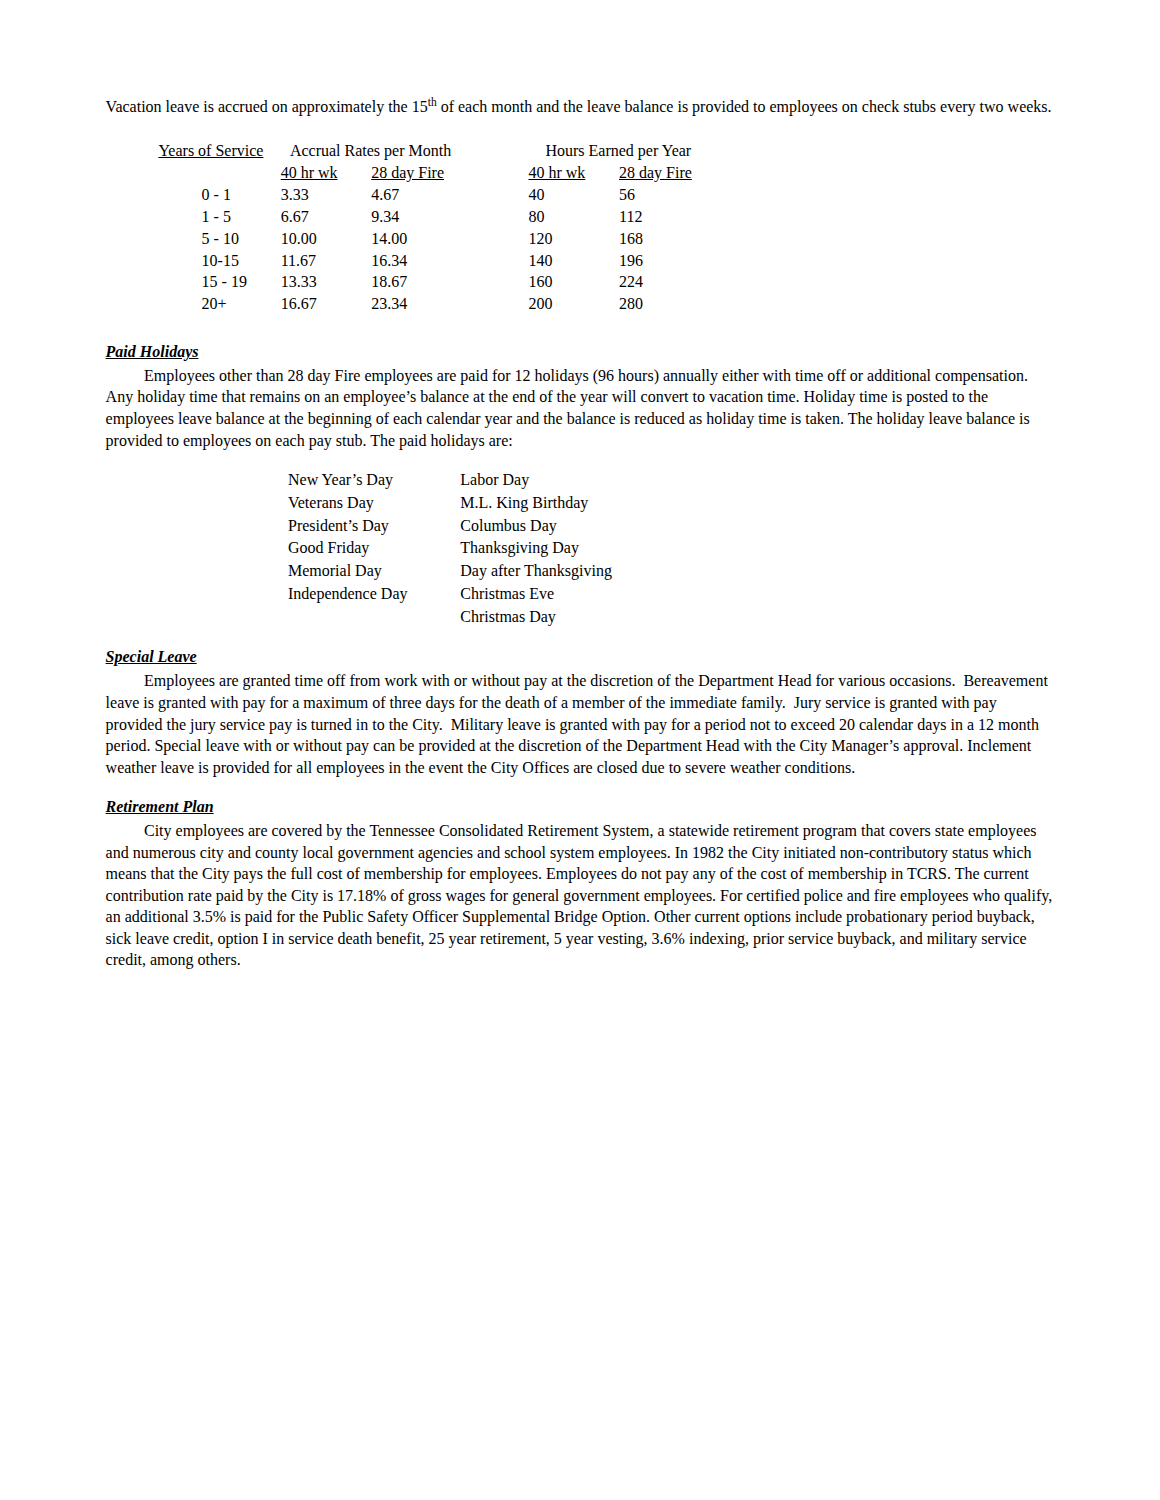Vacation leave is accrued on approximately the 15th of each month and the leave balance is provided to employees on check stubs every two weeks.
| Years of Service | Accrual Rates per Month | | Hours Earned per Year |
| --- | --- | --- | --- |
| | 40 hr wk | 28 day Fire | | 40 hr wk | 28 day Fire |
| 0 - 1 | 3.33 | 4.67 | | 40 | 56 |
| 1 - 5 | 6.67 | 9.34 | | 80 | 112 |
| 5 - 10 | 10.00 | 14.00 | | 120 | 168 |
| 10-15 | 11.67 | 16.34 | | 140 | 196 |
| 15 - 19 | 13.33 | 18.67 | | 160 | 224 |
| 20+ | 16.67 | 23.34 | | 200 | 280 |
Paid Holidays
Employees other than 28 day Fire employees are paid for 12 holidays (96 hours) annually either with time off or additional compensation. Any holiday time that remains on an employee’s balance at the end of the year will convert to vacation time. Holiday time is posted to the employees leave balance at the beginning of each calendar year and the balance is reduced as holiday time is taken. The holiday leave balance is provided to employees on each pay stub. The paid holidays are:
| New Year’s Day | Labor Day |
| Veterans Day | M.L. King Birthday |
| President’s Day | Columbus Day |
| Good Friday | Thanksgiving Day |
| Memorial Day | Day after Thanksgiving |
| Independence Day | Christmas Eve |
| | Christmas Day |
Special Leave
Employees are granted time off from work with or without pay at the discretion of the Department Head for various occasions. Bereavement leave is granted with pay for a maximum of three days for the death of a member of the immediate family. Jury service is granted with pay provided the jury service pay is turned in to the City. Military leave is granted with pay for a period not to exceed 20 calendar days in a 12 month period. Special leave with or without pay can be provided at the discretion of the Department Head with the City Manager’s approval. Inclement weather leave is provided for all employees in the event the City Offices are closed due to severe weather conditions.
Retirement Plan
City employees are covered by the Tennessee Consolidated Retirement System, a statewide retirement program that covers state employees and numerous city and county local government agencies and school system employees. In 1982 the City initiated non-contributory status which means that the City pays the full cost of membership for employees. Employees do not pay any of the cost of membership in TCRS. The current contribution rate paid by the City is 17.18% of gross wages for general government employees. For certified police and fire employees who qualify, an additional 3.5% is paid for the Public Safety Officer Supplemental Bridge Option. Other current options include probationary period buyback, sick leave credit, option I in service death benefit, 25 year retirement, 5 year vesting, 3.6% indexing, prior service buyback, and military service credit, among others.